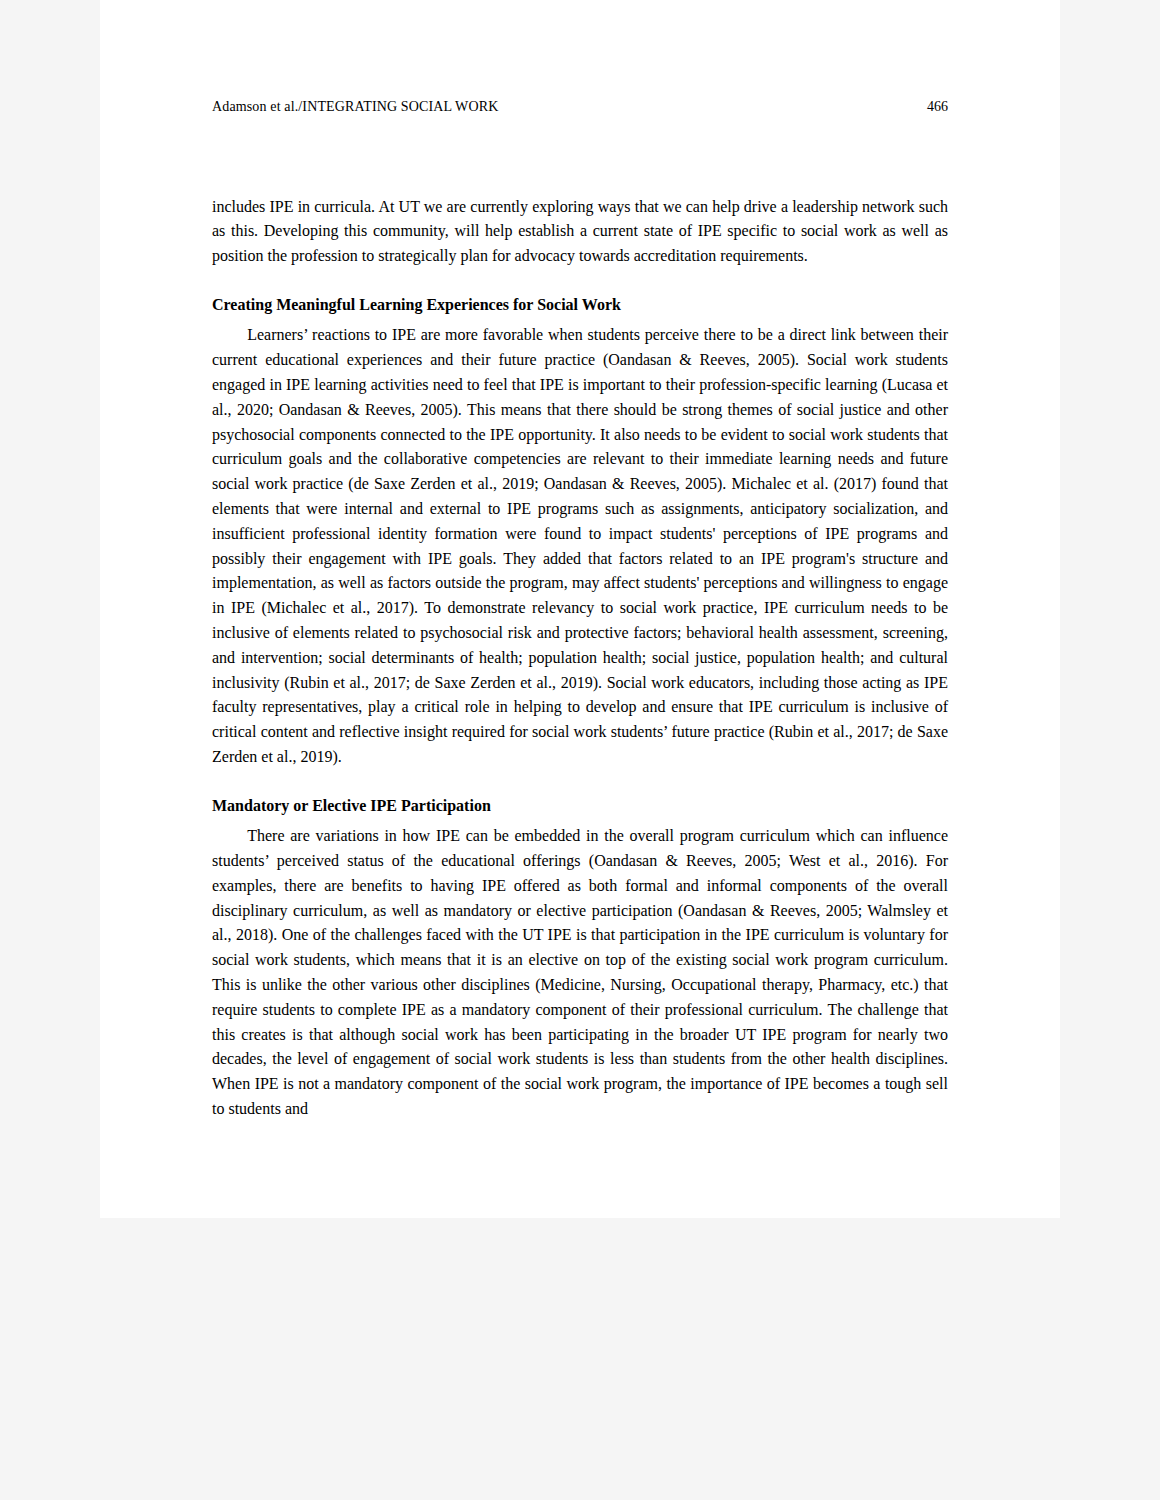Adamson et al./INTEGRATING SOCIAL WORK 466
includes IPE in curricula. At UT we are currently exploring ways that we can help drive a leadership network such as this. Developing this community, will help establish a current state of IPE specific to social work as well as position the profession to strategically plan for advocacy towards accreditation requirements.
Creating Meaningful Learning Experiences for Social Work
Learners’ reactions to IPE are more favorable when students perceive there to be a direct link between their current educational experiences and their future practice (Oandasan & Reeves, 2005). Social work students engaged in IPE learning activities need to feel that IPE is important to their profession-specific learning (Lucasa et al., 2020; Oandasan & Reeves, 2005). This means that there should be strong themes of social justice and other psychosocial components connected to the IPE opportunity. It also needs to be evident to social work students that curriculum goals and the collaborative competencies are relevant to their immediate learning needs and future social work practice (de Saxe Zerden et al., 2019; Oandasan & Reeves, 2005). Michalec et al. (2017) found that elements that were internal and external to IPE programs such as assignments, anticipatory socialization, and insufficient professional identity formation were found to impact students' perceptions of IPE programs and possibly their engagement with IPE goals. They added that factors related to an IPE program's structure and implementation, as well as factors outside the program, may affect students' perceptions and willingness to engage in IPE (Michalec et al., 2017). To demonstrate relevancy to social work practice, IPE curriculum needs to be inclusive of elements related to psychosocial risk and protective factors; behavioral health assessment, screening, and intervention; social determinants of health; population health; social justice, population health; and cultural inclusivity (Rubin et al., 2017; de Saxe Zerden et al., 2019). Social work educators, including those acting as IPE faculty representatives, play a critical role in helping to develop and ensure that IPE curriculum is inclusive of critical content and reflective insight required for social work students’ future practice (Rubin et al., 2017; de Saxe Zerden et al., 2019).
Mandatory or Elective IPE Participation
There are variations in how IPE can be embedded in the overall program curriculum which can influence students’ perceived status of the educational offerings (Oandasan & Reeves, 2005; West et al., 2016). For examples, there are benefits to having IPE offered as both formal and informal components of the overall disciplinary curriculum, as well as mandatory or elective participation (Oandasan & Reeves, 2005; Walmsley et al., 2018). One of the challenges faced with the UT IPE is that participation in the IPE curriculum is voluntary for social work students, which means that it is an elective on top of the existing social work program curriculum. This is unlike the other various other disciplines (Medicine, Nursing, Occupational therapy, Pharmacy, etc.) that require students to complete IPE as a mandatory component of their professional curriculum. The challenge that this creates is that although social work has been participating in the broader UT IPE program for nearly two decades, the level of engagement of social work students is less than students from the other health disciplines. When IPE is not a mandatory component of the social work program, the importance of IPE becomes a tough sell to students and